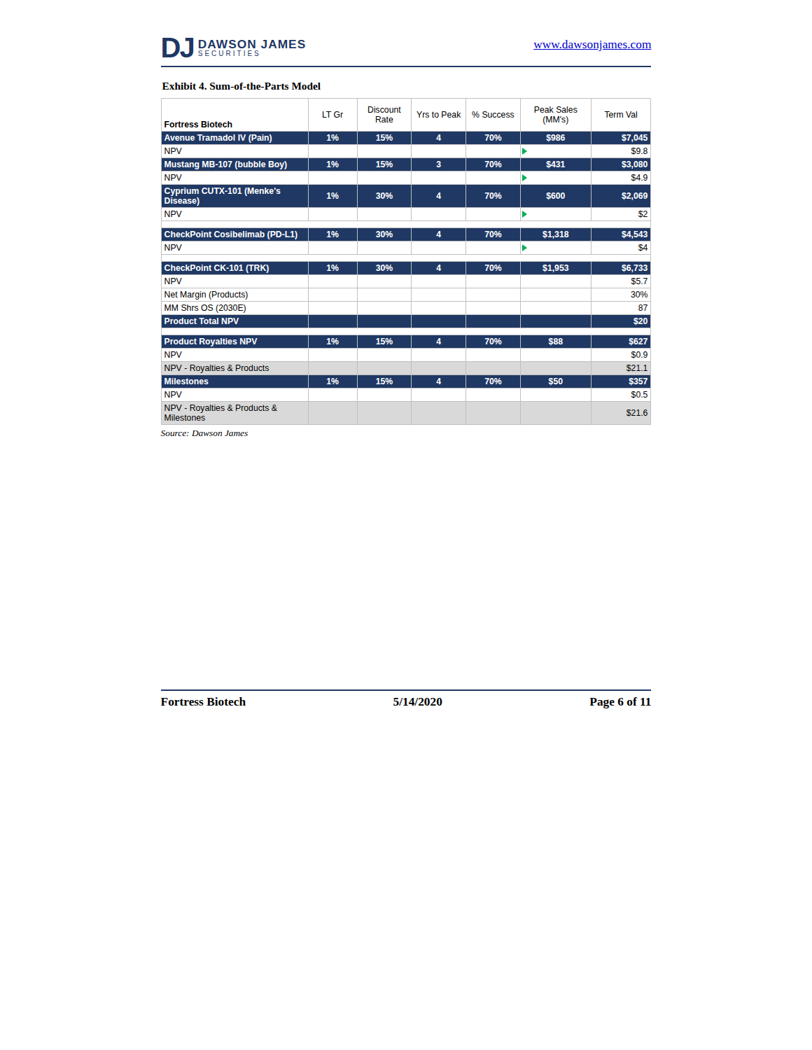DJ
DAWSON JAMES
SECURITIES
www.dawsonjames.com
Exhibit 4. Sum-of-the-Parts Model
| Fortress Biotech | LT Gr | Discount Rate | Yrs to Peak | % Success | Peak Sales (MM's) | Term Val |
| Avenue Tramadol IV (Pain) | 1% | 15% | 4 | 70% | $986 | $7,045 |
| NPV | | | | | | $9.8 |
| Mustang MB-107 (bubble Boy) | 1% | 15% | 3 | 70% | $431 | $3,080 |
| NPV | | | | | | $4.9 |
| Cyprium CUTX-101 (Menke's Disease) | 1% | 30% | 4 | 70% | $600 | $2,069 |
| NPV | | | | | | $2 |
| CheckPoint Cosibelimab (PD-L1) | 1% | 30% | 4 | 70% | $1,318 | $4,543 |
| NPV | | | | | | $4 |
| CheckPoint CK-101 (TRK) | 1% | 30% | 4 | 70% | $1,953 | $6,733 |
| NPV | | | | | | $5.7 |
| Net Margin (Products) | | | | | | 30% |
| MM Shrs OS (2030E) | | | | | | 87 |
| Product Total NPV | | | | | | $20 |
| Product Royalties NPV | 1% | 15% | 4 | 70% | $88 | $627 |
| NPV | | | | | | $0.9 |
| NPV - Royalties & Products | | | | | | $21.1 |
| Milestones | 1% | 15% | 4 | 70% | $50 | $357 |
| NPV | | | | | | $0.5 |
| NPV - Royalties & Products & Milestones | | | | | | $21.6 |
Source: Dawson James
Fortress Biotech 5/14/2020 Page 6 of 11